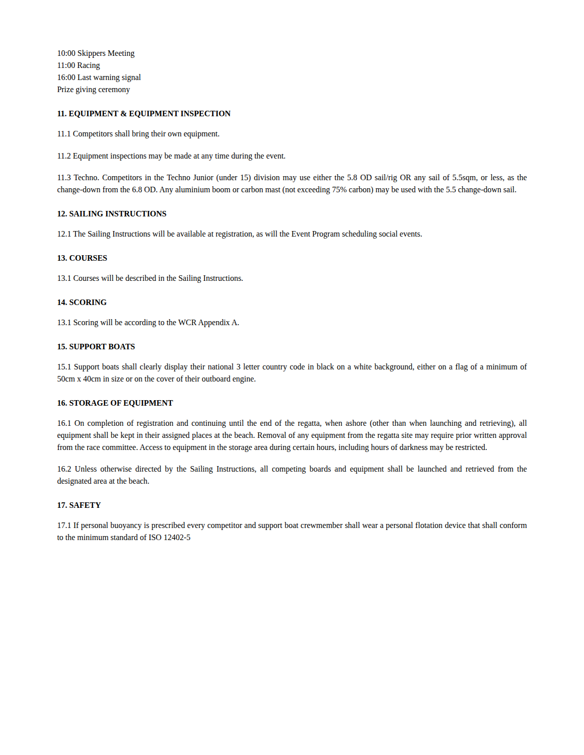10:00 Skippers Meeting
11:00 Racing
16:00 Last warning signal
Prize giving ceremony
11. EQUIPMENT & EQUIPMENT INSPECTION
11.1 Competitors shall bring their own equipment.
11.2 Equipment inspections may be made at any time during the event.
11.3 Techno. Competitors in the Techno Junior (under 15) division may use either the 5.8 OD sail/rig OR any sail of 5.5sqm, or less, as the change-down from the 6.8 OD. Any aluminium boom or carbon mast (not exceeding 75% carbon) may be used with the 5.5 change-down sail.
12. SAILING INSTRUCTIONS
12.1 The Sailing Instructions will be available at registration, as will the Event Program scheduling social events.
13. COURSES
13.1 Courses will be described in the Sailing Instructions.
14. SCORING
13.1 Scoring will be according to the WCR Appendix A.
15. SUPPORT BOATS
15.1 Support boats shall clearly display their national 3 letter country code in black on a white background, either on a flag of a minimum of 50cm x 40cm in size or on the cover of their outboard engine.
16. STORAGE OF EQUIPMENT
16.1 On completion of registration and continuing until the end of the regatta, when ashore (other than when launching and retrieving), all equipment shall be kept in their assigned places at the beach. Removal of any equipment from the regatta site may require prior written approval from the race committee. Access to equipment in the storage area during certain hours, including hours of darkness may be restricted.
16.2 Unless otherwise directed by the Sailing Instructions, all competing boards and equipment shall be launched and retrieved from the designated area at the beach.
17. SAFETY
17.1 If personal buoyancy is prescribed every competitor and support boat crewmember shall wear a personal flotation device that shall conform to the minimum standard of ISO 12402-5